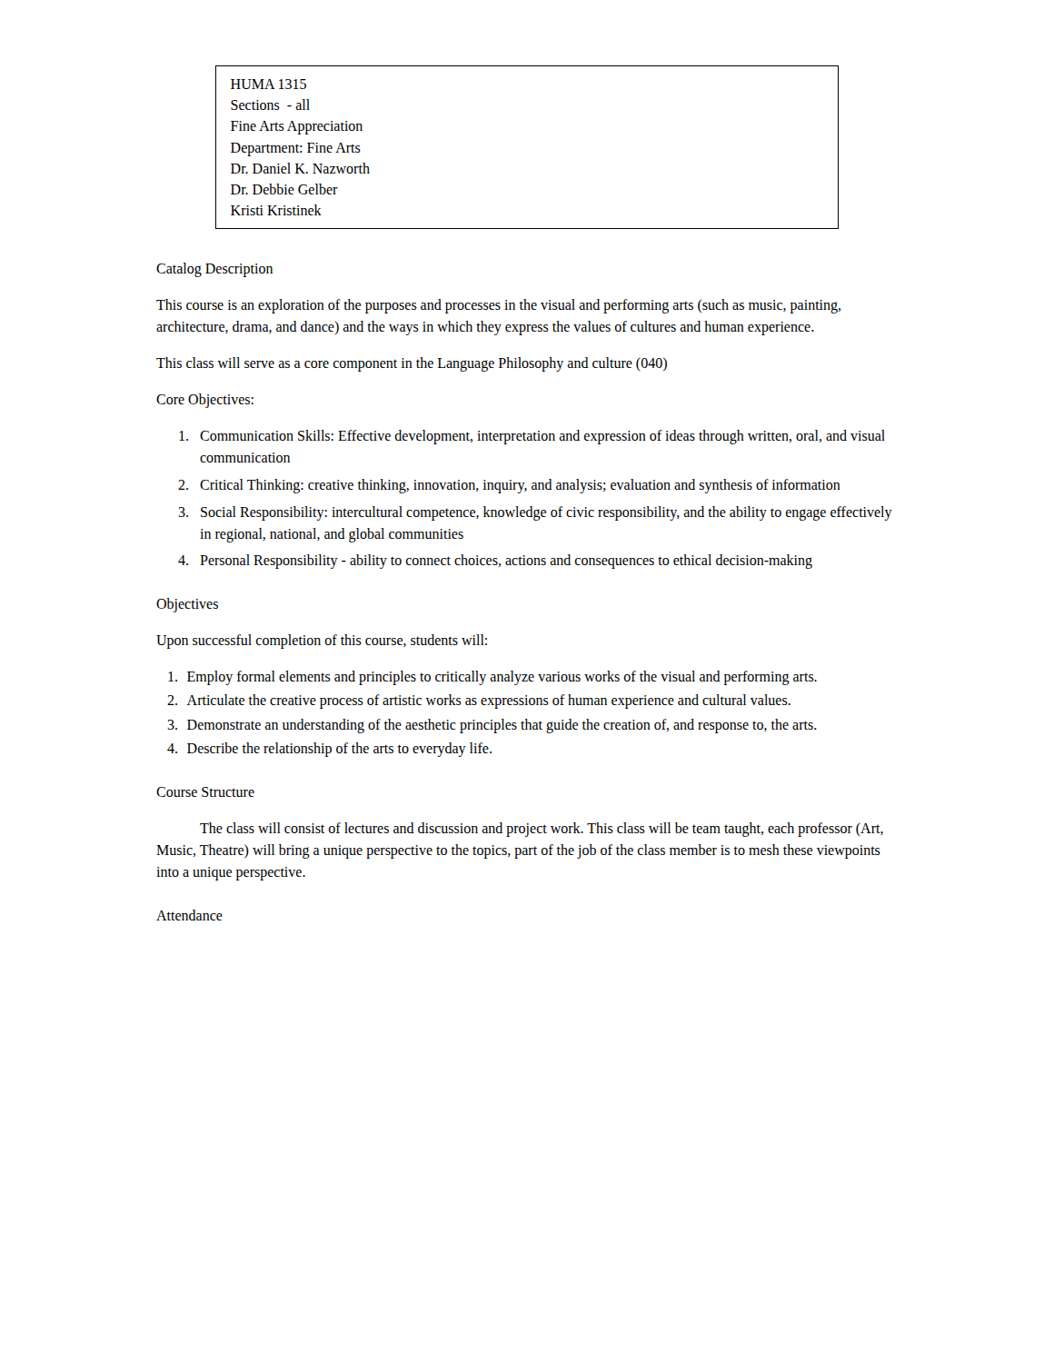HUMA 1315
Sections - all
Fine Arts Appreciation
Department: Fine Arts
Dr. Daniel K. Nazworth
Dr. Debbie Gelber
Kristi Kristinek
Catalog Description
This course is an exploration of the purposes and processes in the visual and performing arts (such as music, painting, architecture, drama, and dance) and the ways in which they express the values of cultures and human experience.
This class will serve as a core component in the Language Philosophy and culture (040)
Core Objectives:
Communication Skills: Effective development, interpretation and expression of ideas through written, oral, and visual communication
Critical Thinking: creative thinking, innovation, inquiry, and analysis; evaluation and synthesis of information
Social Responsibility: intercultural competence, knowledge of civic responsibility, and the ability to engage effectively in regional, national, and global communities
Personal Responsibility - ability to connect choices, actions and consequences to ethical decision-making
Objectives
Upon successful completion of this course, students will:
Employ formal elements and principles to critically analyze various works of the visual and performing arts.
Articulate the creative process of artistic works as expressions of human experience and cultural values.
Demonstrate an understanding of the aesthetic principles that guide the creation of, and response to, the arts.
Describe the relationship of the arts to everyday life.
Course Structure
The class will consist of lectures and discussion and project work. This class will be team taught, each professor (Art, Music, Theatre) will bring a unique perspective to the topics, part of the job of the class member is to mesh these viewpoints into a unique perspective.
Attendance